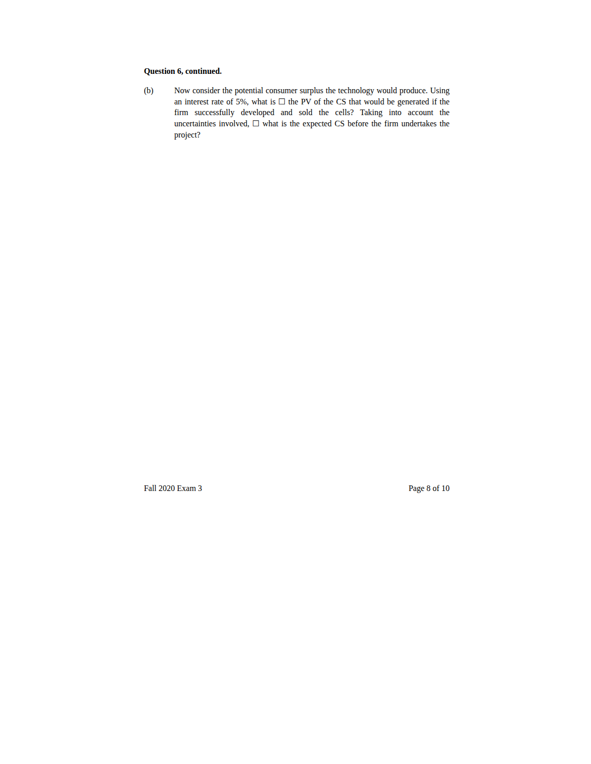Question 6, continued.
(b)
Now consider the potential consumer surplus the technology would produce. Using an interest rate of 5%, what is ☐ the PV of the CS that would be generated if the firm successfully developed and sold the cells? Taking into account the uncertainties involved, ☐ what is the expected CS before the firm undertakes the project?
Fall 2020 Exam 3 Page 8 of 10